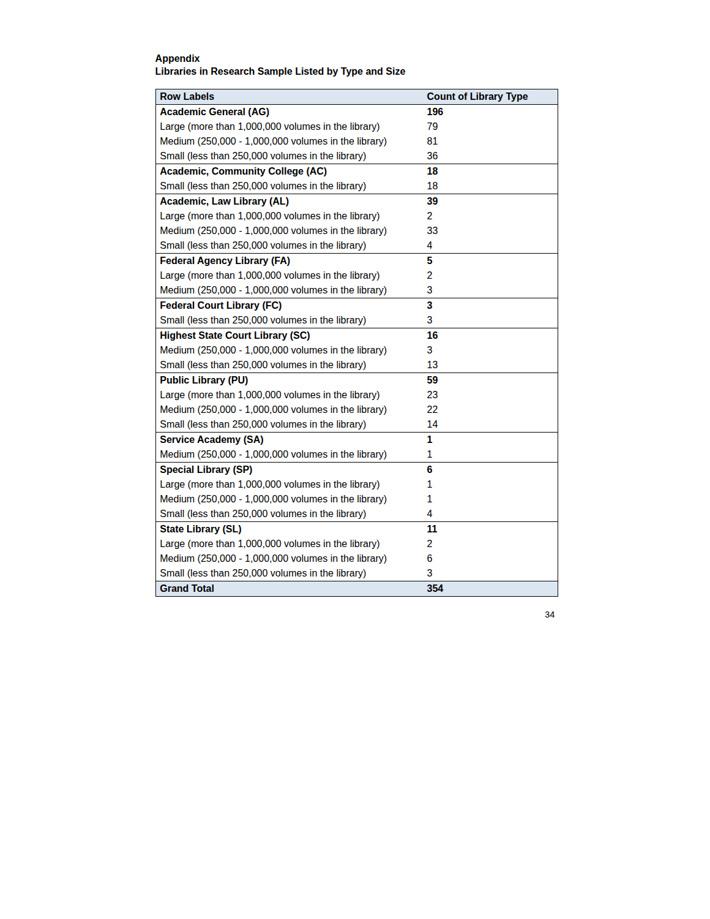Appendix
Libraries in Research Sample Listed by Type and Size
| Row Labels | Count of Library Type |
| --- | --- |
| Academic General (AG) | 196 |
| Large (more than 1,000,000 volumes in the library) | 79 |
| Medium (250,000 - 1,000,000 volumes in the library) | 81 |
| Small (less than 250,000 volumes in the library) | 36 |
| Academic, Community College (AC) | 18 |
| Small (less than 250,000 volumes in the library) | 18 |
| Academic, Law Library (AL) | 39 |
| Large (more than 1,000,000 volumes in the library) | 2 |
| Medium (250,000 - 1,000,000 volumes in the library) | 33 |
| Small (less than 250,000 volumes in the library) | 4 |
| Federal Agency Library (FA) | 5 |
| Large (more than 1,000,000 volumes in the library) | 2 |
| Medium (250,000 - 1,000,000 volumes in the library) | 3 |
| Federal Court Library (FC) | 3 |
| Small (less than 250,000 volumes in the library) | 3 |
| Highest State Court Library (SC) | 16 |
| Medium (250,000 - 1,000,000 volumes in the library) | 3 |
| Small (less than 250,000 volumes in the library) | 13 |
| Public Library (PU) | 59 |
| Large (more than 1,000,000 volumes in the library) | 23 |
| Medium (250,000 - 1,000,000 volumes in the library) | 22 |
| Small (less than 250,000 volumes in the library) | 14 |
| Service Academy (SA) | 1 |
| Medium (250,000 - 1,000,000 volumes in the library) | 1 |
| Special Library (SP) | 6 |
| Large (more than 1,000,000 volumes in the library) | 1 |
| Medium (250,000 - 1,000,000 volumes in the library) | 1 |
| Small (less than 250,000 volumes in the library) | 4 |
| State Library (SL) | 11 |
| Large (more than 1,000,000 volumes in the library) | 2 |
| Medium (250,000 - 1,000,000 volumes in the library) | 6 |
| Small (less than 250,000 volumes in the library) | 3 |
| Grand Total | 354 |
34